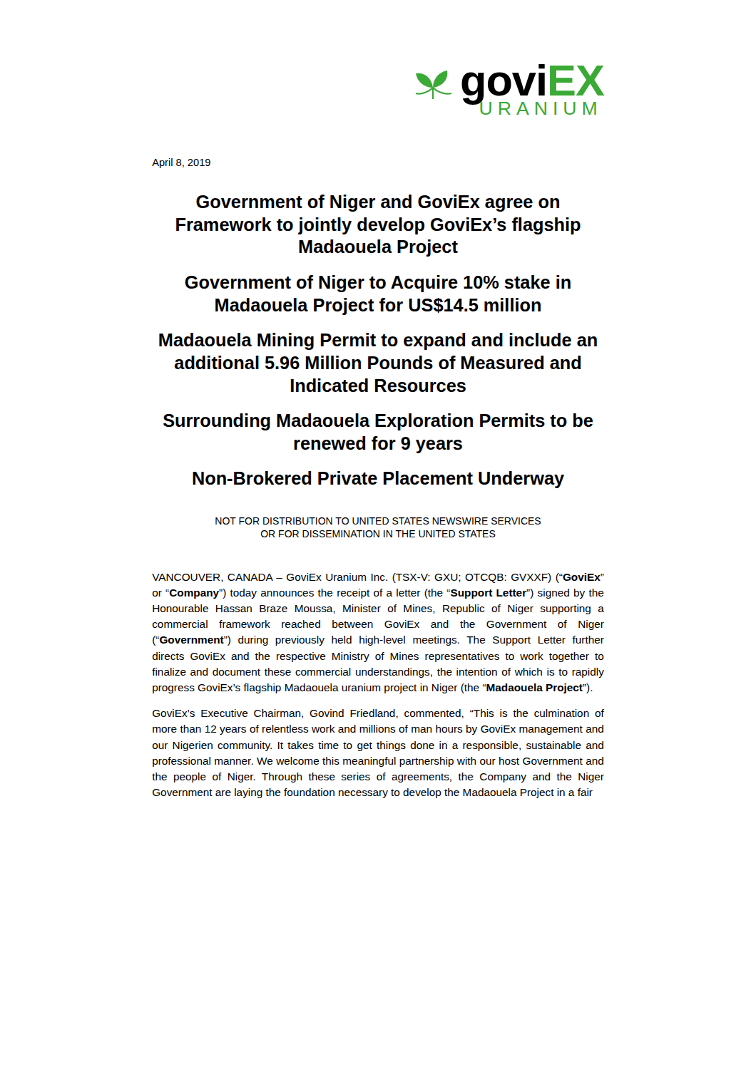gov iEX
URANIUM
April 8, 2019
Government of Niger and GoviEx agree on Framework to jointly develop GoviEx’s flagship Madaouela Project
Government of Niger to Acquire 10% stake in Madaouela Project for US$14.5 million
Madaouela Mining Permit to expand and include an additional 5.96 Million Pounds of Measured and Indicated Resources
Surrounding Madaouela Exploration Permits to be renewed for 9 years
Non-Brokered Private Placement Underway
NOT FOR DISTRIBUTION TO UNITED STATES NEWSWIRE SERVICES
OR FOR DISSEMINATION IN THE UNITED STATES
VANCOUVER, CANADA – GoviEx Uranium Inc. (TSX-V: GXU; OTCQB: GVXXF) (“GoviEx” or “Company”) today announces the receipt of a letter (the “Support Letter”) signed by the Honourable Hassan Braze Moussa, Minister of Mines, Republic of Niger supporting a commercial framework reached between GoviEx and the Government of Niger (“Government”) during previously held high-level meetings. The Support Letter further directs GoviEx and the respective Ministry of Mines representatives to work together to finalize and document these commercial understandings, the intention of which is to rapidly progress GoviEx’s flagship Madaouela uranium project in Niger (the “Madaouela Project”).
GoviEx’s Executive Chairman, Govind Friedland, commented, “This is the culmination of more than 12 years of relentless work and millions of man hours by GoviEx management and our Nigerien community. It takes time to get things done in a responsible, sustainable and professional manner. We welcome this meaningful partnership with our host Government and the people of Niger. Through these series of agreements, the Company and the Niger Government are laying the foundation necessary to develop the Madaouela Project in a fair